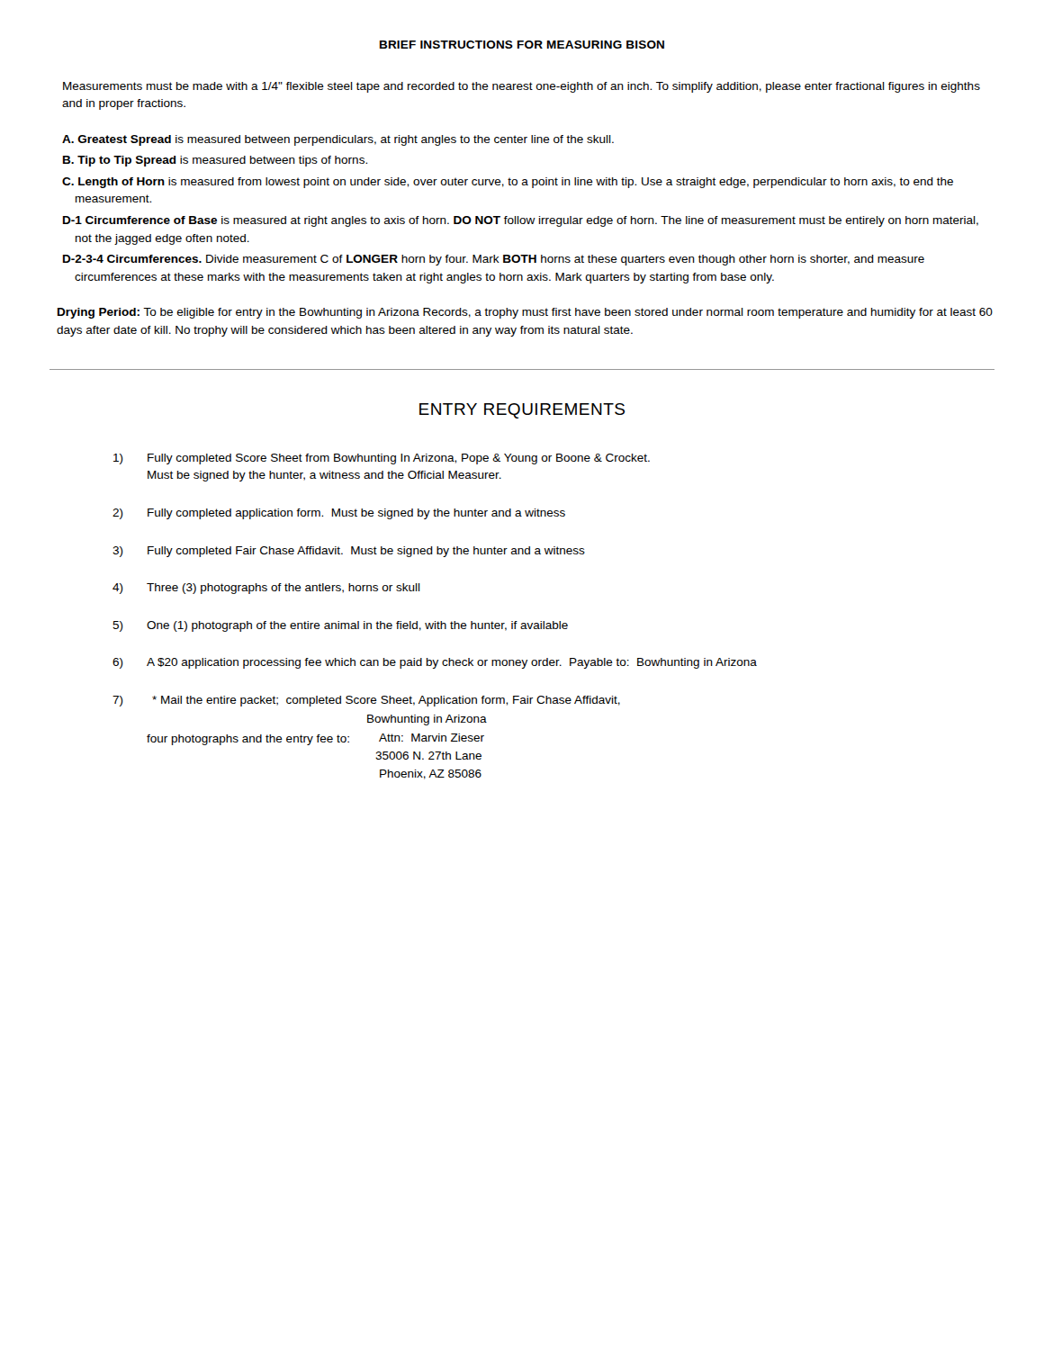BRIEF INSTRUCTIONS FOR MEASURING BISON
Measurements must be made with a 1/4" flexible steel tape and recorded to the nearest one-eighth of an inch. To simplify addition, please enter fractional figures in eighths and in proper fractions.
A. Greatest Spread is measured between perpendiculars, at right angles to the center line of the skull.
B. Tip to Tip Spread is measured between tips of horns.
C. Length of Horn is measured from lowest point on under side, over outer curve, to a point in line with tip. Use a straight edge, perpendicular to horn axis, to end the measurement.
D-1 Circumference of Base is measured at right angles to axis of horn. DO NOT follow irregular edge of horn. The line of measurement must be entirely on horn material, not the jagged edge often noted.
D-2-3-4 Circumferences. Divide measurement C of LONGER horn by four. Mark BOTH horns at these quarters even though other horn is shorter, and measure circumferences at these marks with the measurements taken at right angles to horn axis. Mark quarters by starting from base only.
Drying Period: To be eligible for entry in the Bowhunting in Arizona Records, a trophy must first have been stored under normal room temperature and humidity for at least 60 days after date of kill. No trophy will be considered which has been altered in any way from its natural state.
ENTRY REQUIREMENTS
Fully completed Score Sheet from Bowhunting In Arizona, Pope & Young or Boone & Crocket.
Must be signed by the hunter, a witness and the Official Measurer.
Fully completed application form. Must be signed by the hunter and a witness
Fully completed Fair Chase Affidavit. Must be signed by the hunter and a witness
Three (3) photographs of the antlers, horns or skull
One (1) photograph of the entire animal in the field, with the hunter, if available
A $20 application processing fee which can be paid by check or money order. Payable to: Bowhunting in Arizona
* Mail the entire packet; completed Score Sheet, Application form, Fair Chase Affidavit,
four photographs and the entry fee to:
Bowhunting in Arizona
Attn: Marvin Zieser
35006 N. 27th Lane
Phoenix, AZ 85086